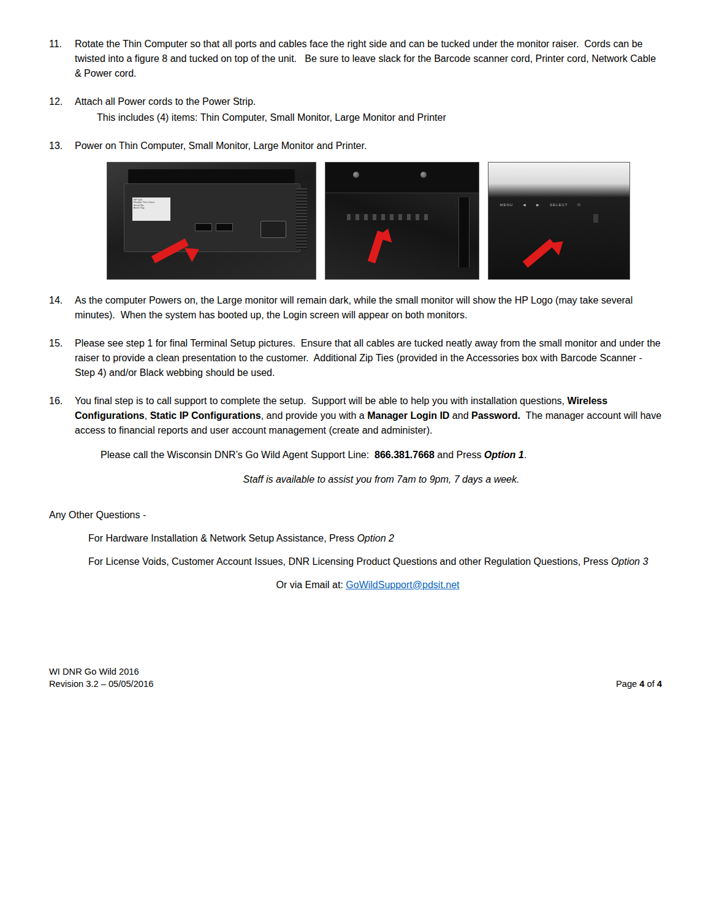Rotate the Thin Computer so that all ports and cables face the right side and can be tucked under the monitor raiser. Cords can be twisted into a figure 8 and tucked on top of the unit. Be sure to leave slack for the Barcode scanner cord, Printer cord, Network Cable & Power cord.
Attach all Power cords to the Power Strip. This includes (4) items: Thin Computer, Small Monitor, Large Monitor and Printer
Power on Thin Computer, Small Monitor, Large Monitor and Printer.
HP t520
Flexible Thin Client
Serial No.
Asset Tag
MENU◀▶SELECT⏻
As the computer Powers on, the Large monitor will remain dark, while the small monitor will show the HP Logo (may take several minutes). When the system has booted up, the Login screen will appear on both monitors.
Please see step 1 for final Terminal Setup pictures. Ensure that all cables are tucked neatly away from the small monitor and under the raiser to provide a clean presentation to the customer. Additional Zip Ties (provided in the Accessories box with Barcode Scanner - Step 4) and/or Black webbing should be used.
You final step is to call support to complete the setup. Support will be able to help you with installation questions, Wireless Configurations, Static IP Configurations, and provide you with a Manager Login ID and Password. The manager account will have access to financial reports and user account management (create and administer).
Please call the Wisconsin DNR’s Go Wild Agent Support Line: 866.381.7668 and Press Option 1.
Staff is available to assist you from 7am to 9pm, 7 days a week.
Any Other Questions -
For Hardware Installation & Network Setup Assistance, Press Option 2
For License Voids, Customer Account Issues, DNR Licensing Product Questions and other Regulation Questions, Press Option 3
Or via Email at: GoWildSupport@pdsit.net
WI DNR Go Wild 2016
Revision 3.2 – 05/05/2016
Page 4 of 4